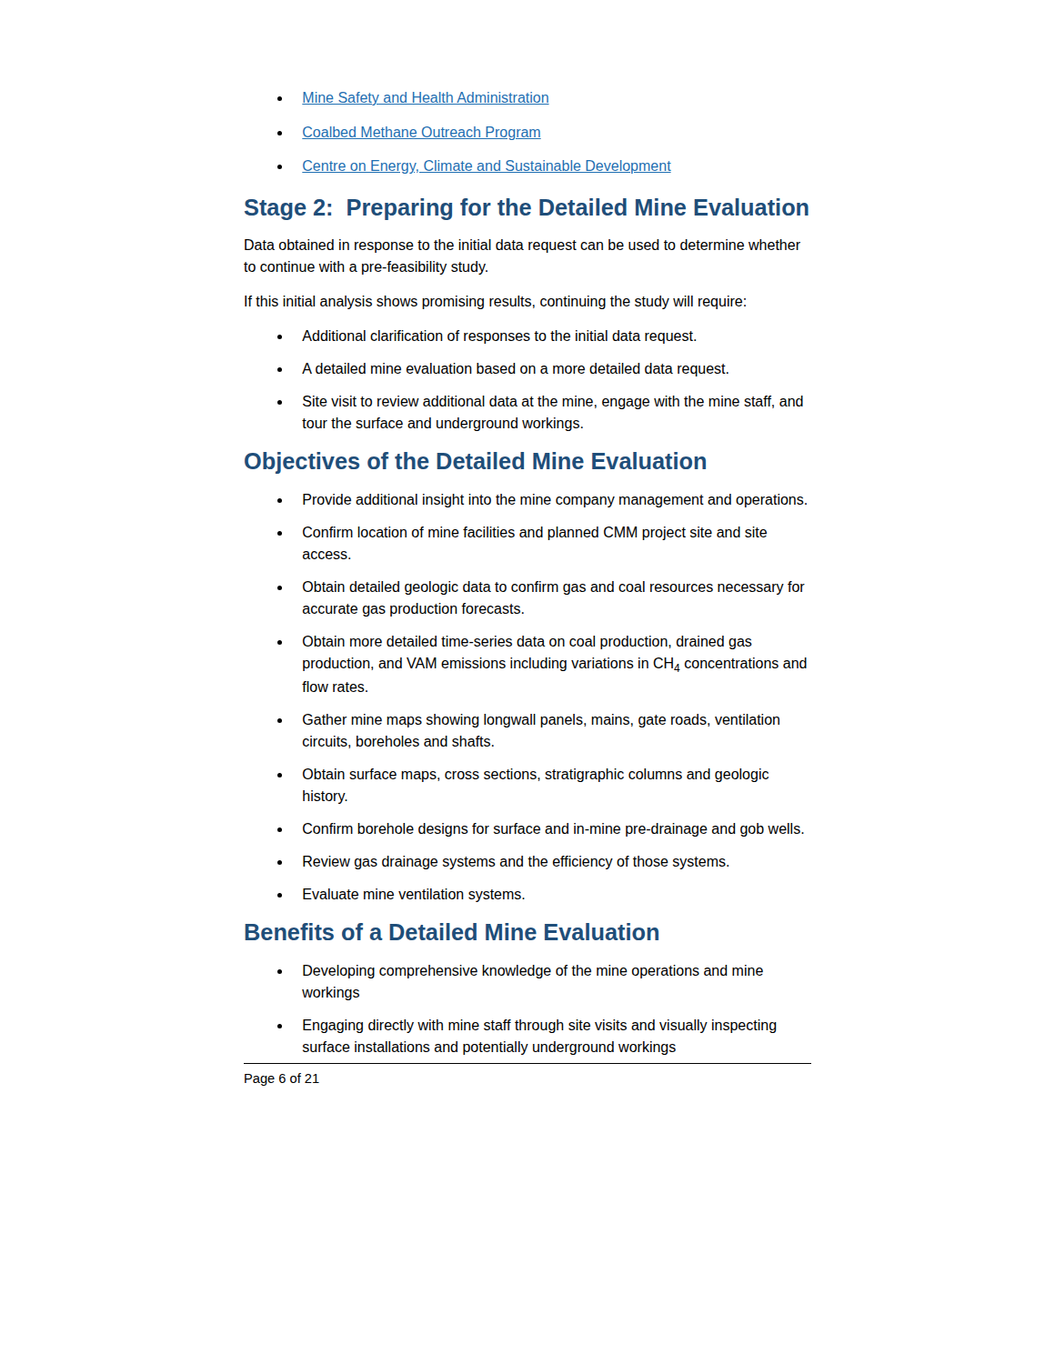Mine Safety and Health Administration
Coalbed Methane Outreach Program
Centre on Energy, Climate and Sustainable Development
Stage 2: Preparing for the Detailed Mine Evaluation
Data obtained in response to the initial data request can be used to determine whether to continue with a pre-feasibility study.
If this initial analysis shows promising results, continuing the study will require:
Additional clarification of responses to the initial data request.
A detailed mine evaluation based on a more detailed data request.
Site visit to review additional data at the mine, engage with the mine staff, and tour the surface and underground workings.
Objectives of the Detailed Mine Evaluation
Provide additional insight into the mine company management and operations.
Confirm location of mine facilities and planned CMM project site and site access.
Obtain detailed geologic data to confirm gas and coal resources necessary for accurate gas production forecasts.
Obtain more detailed time-series data on coal production, drained gas production, and VAM emissions including variations in CH4 concentrations and flow rates.
Gather mine maps showing longwall panels, mains, gate roads, ventilation circuits, boreholes and shafts.
Obtain surface maps, cross sections, stratigraphic columns and geologic history.
Confirm borehole designs for surface and in-mine pre-drainage and gob wells.
Review gas drainage systems and the efficiency of those systems.
Evaluate mine ventilation systems.
Benefits of a Detailed Mine Evaluation
Developing comprehensive knowledge of the mine operations and mine workings
Engaging directly with mine staff through site visits and visually inspecting surface installations and potentially underground workings
Page 6 of 21